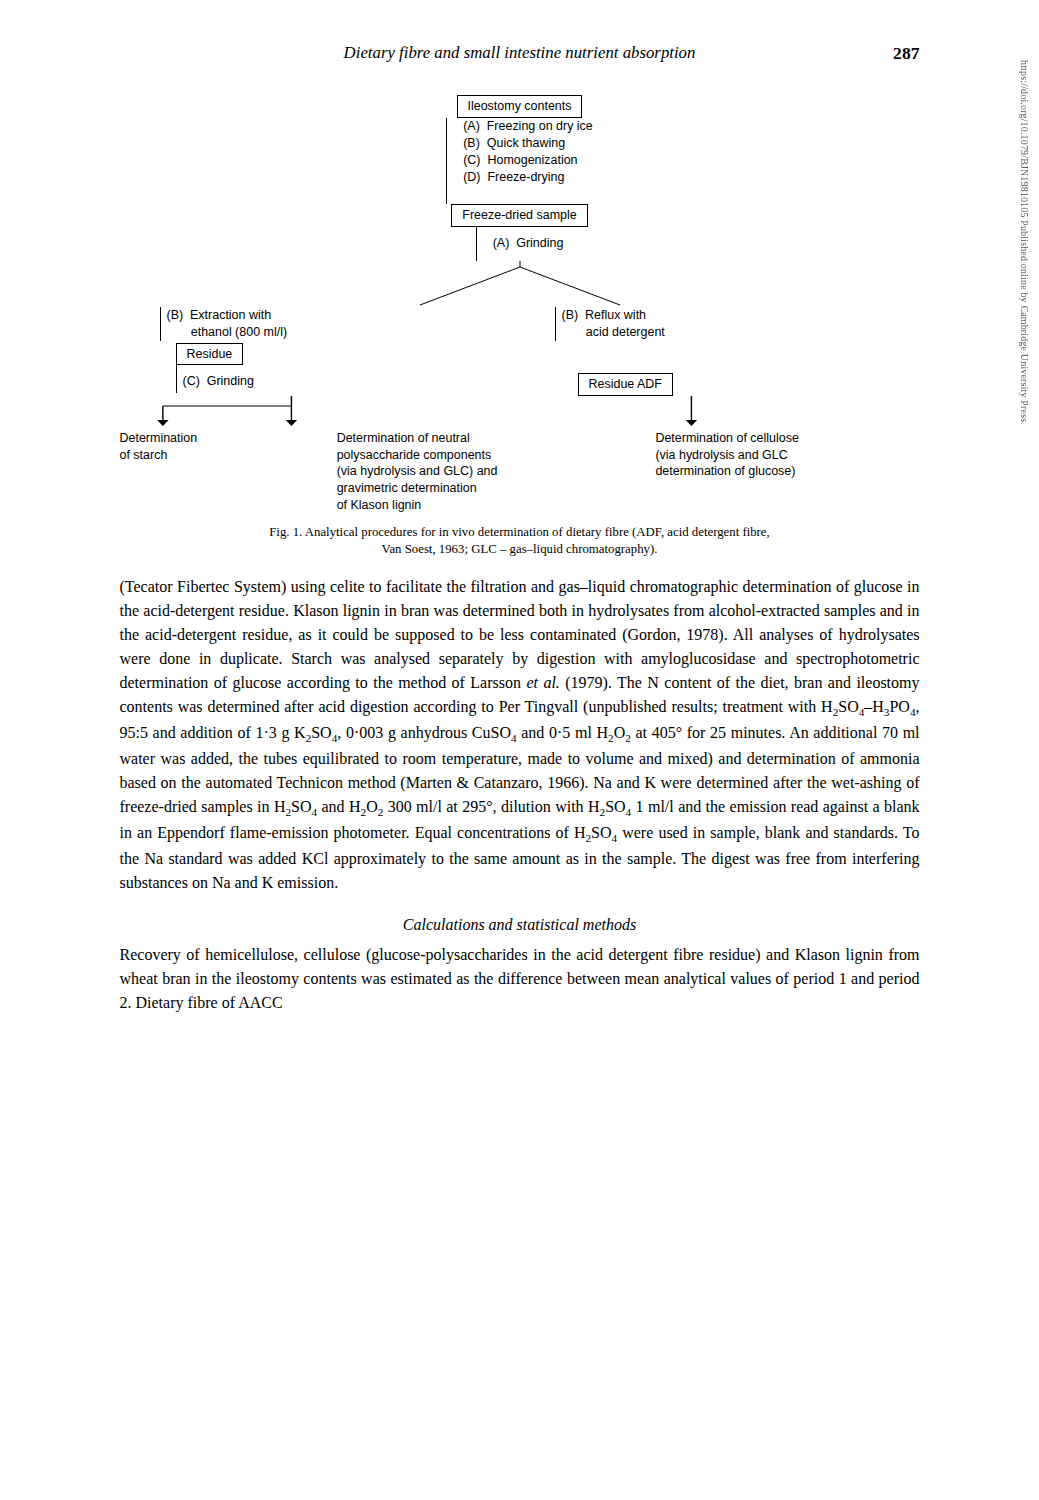https://doi.org/10.1079/BJN19810105 Published online by Cambridge University Press
Dietary fibre and small intestine nutrient absorption
287
Ileostomy contents
(A) Freezing on dry ice
(B) Quick thawing
(C) Homogenization
(D) Freeze-drying
Freeze-dried sample
(A) Grinding
(B) Extraction with
ethanol (800 ml/l)
(B) Reflux with
acid detergent
Residue
(C) Grinding
Residue ADF
Determination
of starch
Determination of neutral
polysaccharide components
(via hydrolysis and GLC) and
gravimetric determination
of Klason lignin
Determination of cellulose
(via hydrolysis and GLC
determination of glucose)
Fig. 1. Analytical procedures for in vivo determination of dietary fibre (ADF, acid detergent fibre,
Van Soest, 1963; GLC – gas–liquid chromatography).
(Tecator Fibertec System) using celite to facilitate the filtration and gas–liquid chromatographic determination of glucose in the acid-detergent residue. Klason lignin in bran was determined both in hydrolysates from alcohol-extracted samples and in the acid-detergent residue, as it could be supposed to be less contaminated (Gordon, 1978). All analyses of hydrolysates were done in duplicate. Starch was analysed separately by digestion with amyloglucosidase and spectrophotometric determination of glucose according to the method of Larsson et al. (1979). The N content of the diet, bran and ileostomy contents was determined after acid digestion according to Per Tingvall (unpublished results; treatment with H2SO4–H3PO4, 95:5 and addition of 1·3 g K2SO4, 0·003 g anhydrous CuSO4 and 0·5 ml H2O2 at 405° for 25 minutes. An additional 70 ml water was added, the tubes equilibrated to room temperature, made to volume and mixed) and determination of ammonia based on the automated Technicon method (Marten & Catanzaro, 1966). Na and K were determined after the wet-ashing of freeze-dried samples in H2SO4 and H2O2 300 ml/l at 295°, dilution with H2SO4 1 ml/l and the emission read against a blank in an Eppendorf flame-emission photometer. Equal concentrations of H2SO4 were used in sample, blank and standards. To the Na standard was added KCl approximately to the same amount as in the sample. The digest was free from interfering substances on Na and K emission.
Calculations and statistical methods
Recovery of hemicellulose, cellulose (glucose-polysaccharides in the acid detergent fibre residue) and Klason lignin from wheat bran in the ileostomy contents was estimated as the difference between mean analytical values of period 1 and period 2. Dietary fibre of AACC